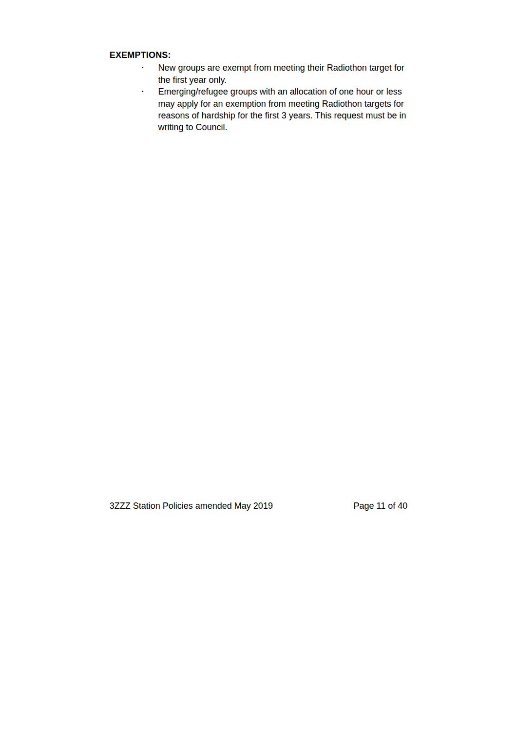EXEMPTIONS:
New groups are exempt from meeting their Radiothon target for the first year only.
Emerging/refugee groups with an allocation of one hour or less may apply for an exemption from meeting Radiothon targets for reasons of hardship for the first 3 years. This request must be in writing to Council.
3ZZZ Station Policies amended May 2019
Page 11 of 40